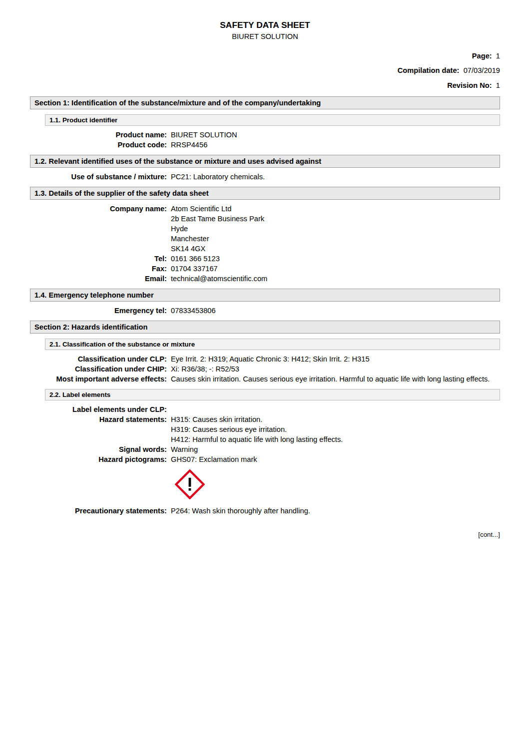SAFETY DATA SHEET
BIURET SOLUTION
Page: 1
Compilation date: 07/03/2019
Revision No: 1
Section 1: Identification of the substance/mixture and of the company/undertaking
1.1. Product identifier
| Product name: | BIURET SOLUTION |
| Product code: | RRSP4456 |
1.2. Relevant identified uses of the substance or mixture and uses advised against
| Use of substance / mixture: | PC21: Laboratory chemicals. |
1.3. Details of the supplier of the safety data sheet
| Company name: | Atom Scientific Ltd |
| | 2b East Tame Business Park |
| | Hyde |
| | Manchester |
| | SK14 4GX |
| Tel: | 0161 366 5123 |
| Fax: | 01704 337167 |
| Email: | technical@atomscientific.com |
1.4. Emergency telephone number
| Emergency tel: | 07833453806 |
Section 2: Hazards identification
2.1. Classification of the substance or mixture
| Classification under CLP: | Eye Irrit. 2: H319; Aquatic Chronic 3: H412; Skin Irrit. 2: H315 |
| Classification under CHIP: | Xi: R36/38; -: R52/53 |
| Most important adverse effects: | Causes skin irritation. Causes serious eye irritation. Harmful to aquatic life with long lasting effects. |
2.2. Label elements
| Label elements under CLP: | |
| Hazard statements: | H315: Causes skin irritation. |
| | H319: Causes serious eye irritation. |
| | H412: Harmful to aquatic life with long lasting effects. |
| Signal words: | Warning |
| Hazard pictograms: | GHS07: Exclamation mark |
| Precautionary statements: | P264: Wash skin thoroughly after handling. |
[cont...]